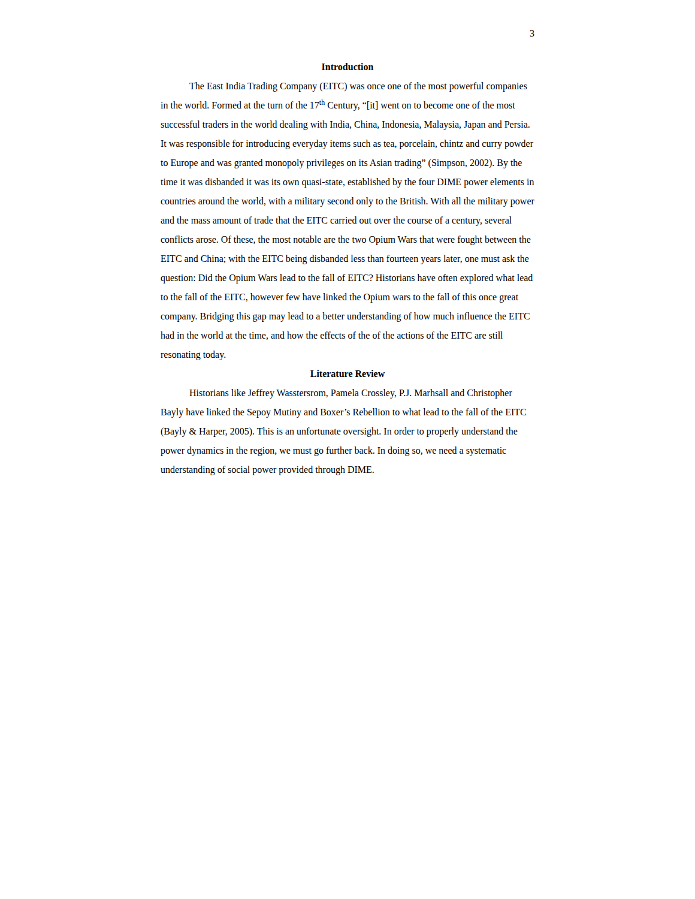3
Introduction
The East India Trading Company (EITC) was once one of the most powerful companies in the world. Formed at the turn of the 17th Century, “[it] went on to become one of the most successful traders in the world dealing with India, China, Indonesia, Malaysia, Japan and Persia. It was responsible for introducing everyday items such as tea, porcelain, chintz and curry powder to Europe and was granted monopoly privileges on its Asian trading” (Simpson, 2002). By the time it was disbanded it was its own quasi-state, established by the four DIME power elements in countries around the world, with a military second only to the British. With all the military power and the mass amount of trade that the EITC carried out over the course of a century, several conflicts arose. Of these, the most notable are the two Opium Wars that were fought between the EITC and China; with the EITC being disbanded less than fourteen years later, one must ask the question: Did the Opium Wars lead to the fall of EITC? Historians have often explored what lead to the fall of the EITC, however few have linked the Opium wars to the fall of this once great company. Bridging this gap may lead to a better understanding of how much influence the EITC had in the world at the time, and how the effects of the of the actions of the EITC are still resonating today.
Literature Review
Historians like Jeffrey Wasstersrom, Pamela Crossley, P.J. Marhsall and Christopher Bayly have linked the Sepoy Mutiny and Boxer’s Rebellion to what lead to the fall of the EITC (Bayly & Harper, 2005). This is an unfortunate oversight. In order to properly understand the power dynamics in the region, we must go further back. In doing so, we need a systematic understanding of social power provided through DIME.